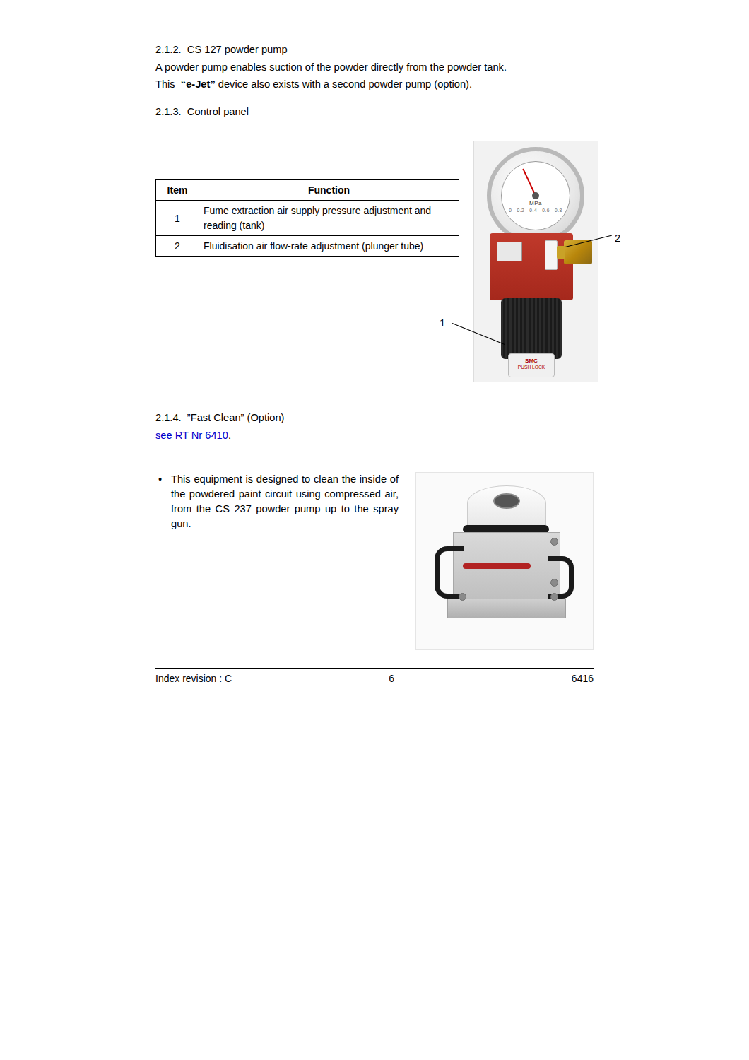2.1.2. CS 127 powder pump
A powder pump enables suction of the powder directly from the powder tank.
This “e-Jet” device also exists with a second powder pump (option).
2.1.3. Control panel
| Item | Function |
| --- | --- |
| 1 | Fume extraction air supply pressure adjustment and reading (tank) |
| 2 | Fluidisation air flow-rate adjustment (plunger tube) |
MPa 0 0.2 0.4 0.6 0.8
SMCPUSH LOCK
2 1
2.1.4. ”Fast Clean” (Option)
see RT Nr 6410.
This equipment is designed to clean the inside of the powdered paint circuit using compressed air, from the CS 237 powder pump up to the spray gun.
Index revision : C
6
6416